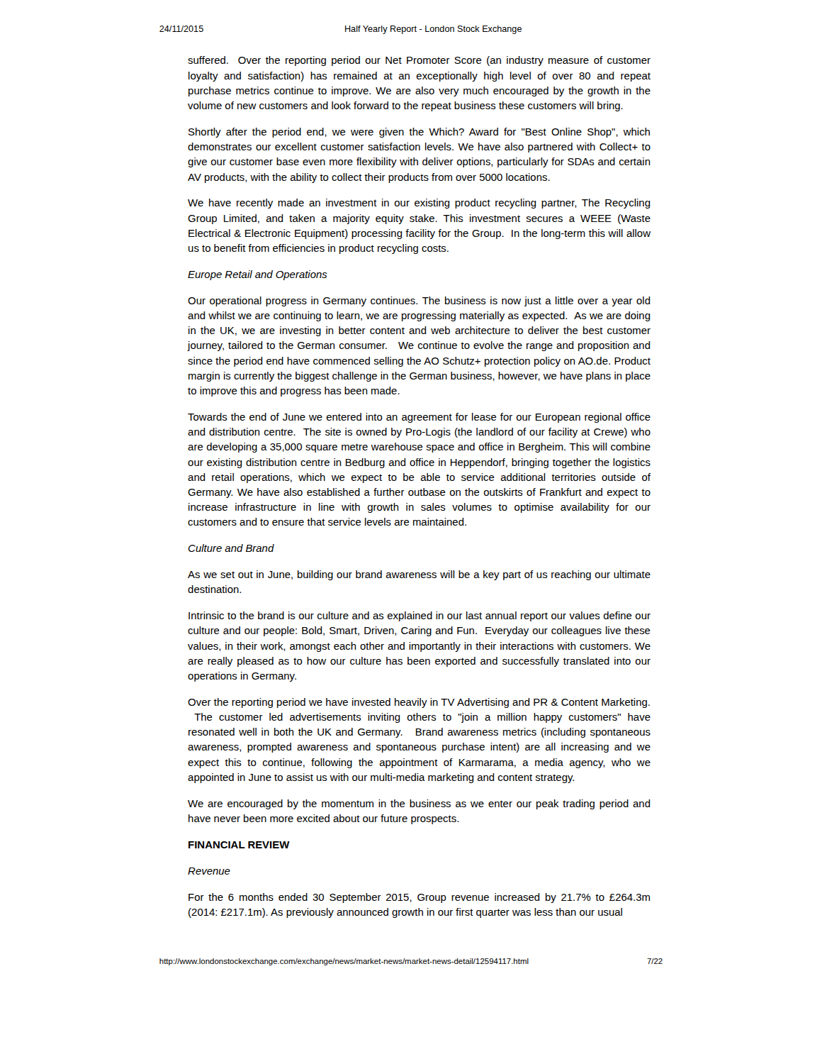24/11/2015 Half Yearly Report - London Stock Exchange
suffered. Over the reporting period our Net Promoter Score (an industry measure of customer loyalty and satisfaction) has remained at an exceptionally high level of over 80 and repeat purchase metrics continue to improve. We are also very much encouraged by the growth in the volume of new customers and look forward to the repeat business these customers will bring.
Shortly after the period end, we were given the Which? Award for "Best Online Shop", which demonstrates our excellent customer satisfaction levels. We have also partnered with Collect+ to give our customer base even more flexibility with deliver options, particularly for SDAs and certain AV products, with the ability to collect their products from over 5000 locations.
We have recently made an investment in our existing product recycling partner, The Recycling Group Limited, and taken a majority equity stake. This investment secures a WEEE (Waste Electrical & Electronic Equipment) processing facility for the Group. In the long-term this will allow us to benefit from efficiencies in product recycling costs.
Europe Retail and Operations
Our operational progress in Germany continues. The business is now just a little over a year old and whilst we are continuing to learn, we are progressing materially as expected. As we are doing in the UK, we are investing in better content and web architecture to deliver the best customer journey, tailored to the German consumer. We continue to evolve the range and proposition and since the period end have commenced selling the AO Schutz+ protection policy on AO.de. Product margin is currently the biggest challenge in the German business, however, we have plans in place to improve this and progress has been made.
Towards the end of June we entered into an agreement for lease for our European regional office and distribution centre. The site is owned by Pro-Logis (the landlord of our facility at Crewe) who are developing a 35,000 square metre warehouse space and office in Bergheim. This will combine our existing distribution centre in Bedburg and office in Heppendorf, bringing together the logistics and retail operations, which we expect to be able to service additional territories outside of Germany. We have also established a further outbase on the outskirts of Frankfurt and expect to increase infrastructure in line with growth in sales volumes to optimise availability for our customers and to ensure that service levels are maintained.
Culture and Brand
As we set out in June, building our brand awareness will be a key part of us reaching our ultimate destination.
Intrinsic to the brand is our culture and as explained in our last annual report our values define our culture and our people: Bold, Smart, Driven, Caring and Fun. Everyday our colleagues live these values, in their work, amongst each other and importantly in their interactions with customers. We are really pleased as to how our culture has been exported and successfully translated into our operations in Germany.
Over the reporting period we have invested heavily in TV Advertising and PR & Content Marketing. The customer led advertisements inviting others to "join a million happy customers" have resonated well in both the UK and Germany. Brand awareness metrics (including spontaneous awareness, prompted awareness and spontaneous purchase intent) are all increasing and we expect this to continue, following the appointment of Karmarama, a media agency, who we appointed in June to assist us with our multi-media marketing and content strategy.
We are encouraged by the momentum in the business as we enter our peak trading period and have never been more excited about our future prospects.
FINANCIAL REVIEW
Revenue
For the 6 months ended 30 September 2015, Group revenue increased by 21.7% to £264.3m (2014: £217.1m). As previously announced growth in our first quarter was less than our usual
http://www.londonstockexchange.com/exchange/news/market-news/market-news-detail/12594117.html 7/22